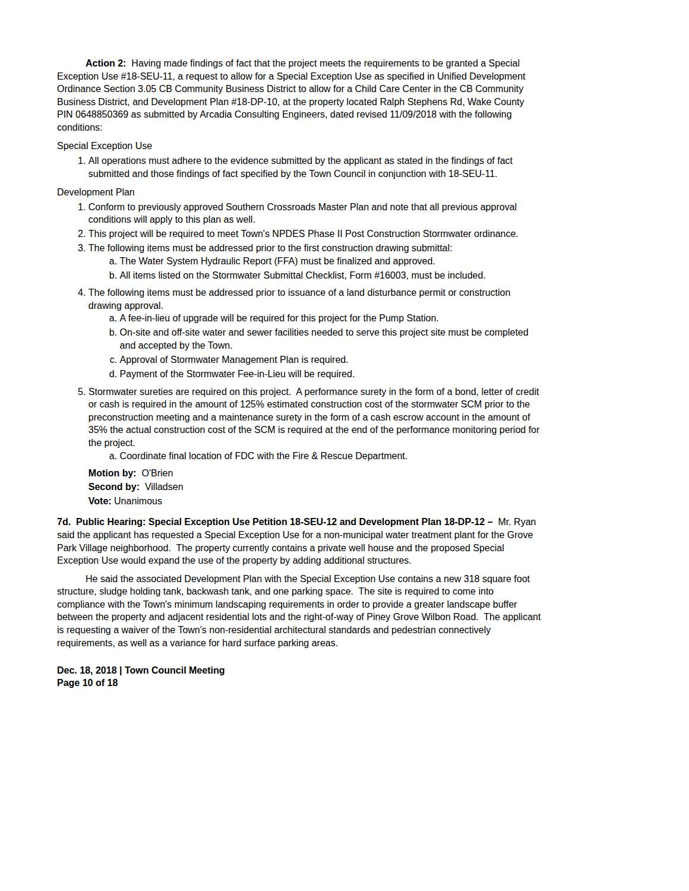Action 2: Having made findings of fact that the project meets the requirements to be granted a Special Exception Use #18-SEU-11, a request to allow for a Special Exception Use as specified in Unified Development Ordinance Section 3.05 CB Community Business District to allow for a Child Care Center in the CB Community Business District, and Development Plan #18-DP-10, at the property located Ralph Stephens Rd, Wake County PIN 0648850369 as submitted by Arcadia Consulting Engineers, dated revised 11/09/2018 with the following conditions:
Special Exception Use
All operations must adhere to the evidence submitted by the applicant as stated in the findings of fact submitted and those findings of fact specified by the Town Council in conjunction with 18-SEU-11.
Development Plan
Conform to previously approved Southern Crossroads Master Plan and note that all previous approval conditions will apply to this plan as well.
This project will be required to meet Town's NPDES Phase II Post Construction Stormwater ordinance.
The following items must be addressed prior to the first construction drawing submittal:
The Water System Hydraulic Report (FFA) must be finalized and approved.
All items listed on the Stormwater Submittal Checklist, Form #16003, must be included.
The following items must be addressed prior to issuance of a land disturbance permit or construction drawing approval.
A fee-in-lieu of upgrade will be required for this project for the Pump Station.
On-site and off-site water and sewer facilities needed to serve this project site must be completed and accepted by the Town.
Approval of Stormwater Management Plan is required.
Payment of the Stormwater Fee-in-Lieu will be required.
Stormwater sureties are required on this project. A performance surety in the form of a bond, letter of credit or cash is required in the amount of 125% estimated construction cost of the stormwater SCM prior to the preconstruction meeting and a maintenance surety in the form of a cash escrow account in the amount of 35% the actual construction cost of the SCM is required at the end of the performance monitoring period for the project.
Coordinate final location of FDC with the Fire & Rescue Department.
Motion by: O'Brien
Second by: Villadsen
Vote: Unanimous
7d. Public Hearing: Special Exception Use Petition 18-SEU-12 and Development Plan 18-DP-12 – Mr. Ryan said the applicant has requested a Special Exception Use for a non-municipal water treatment plant for the Grove Park Village neighborhood. The property currently contains a private well house and the proposed Special Exception Use would expand the use of the property by adding additional structures.
He said the associated Development Plan with the Special Exception Use contains a new 318 square foot structure, sludge holding tank, backwash tank, and one parking space. The site is required to come into compliance with the Town's minimum landscaping requirements in order to provide a greater landscape buffer between the property and adjacent residential lots and the right-of-way of Piney Grove Wilbon Road. The applicant is requesting a waiver of the Town's non-residential architectural standards and pedestrian connectively requirements, as well as a variance for hard surface parking areas.
Dec. 18, 2018 | Town Council Meeting
Page 10 of 18